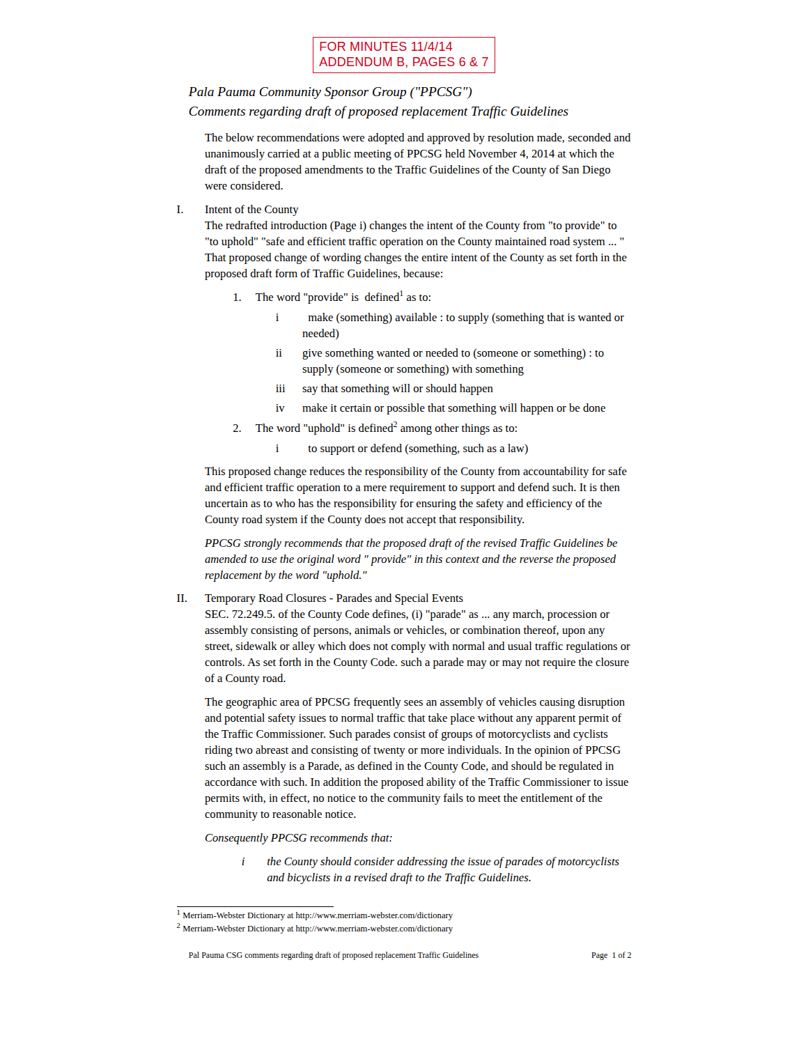FOR MINUTES 11/4/14
ADDENDUM B, PAGES 6 & 7
Pala Pauma Community Sponsor Group ("PPCSG")
Comments regarding draft of proposed replacement Traffic Guidelines
The below recommendations were adopted and approved by resolution made, seconded and unanimously carried at a public meeting of PPCSG held November 4, 2014 at which the draft of the proposed amendments to the Traffic Guidelines of the County of San Diego were considered.
I.
Intent of the County
The redrafted introduction (Page i) changes the intent of the County from "to provide" to "to uphold" "safe and efficient traffic operation on the County maintained road system ... " That proposed change of wording changes the entire intent of the County as set forth in the proposed draft form of Traffic Guidelines, because:
1. The word "provide" is defined1 as to:
i make (something) available : to supply (something that is wanted or needed)
iigive something wanted or needed to (someone or something) : to supply (someone or something) with something
iiisay that something will or should happen
ivmake it certain or possible that something will happen or be done
2. The word "uphold" is defined2 among other things as to:
i to support or defend (something, such as a law)
This proposed change reduces the responsibility of the County from accountability for safe and efficient traffic operation to a mere requirement to support and defend such. It is then uncertain as to who has the responsibility for ensuring the safety and efficiency of the County road system if the County does not accept that responsibility.
PPCSG strongly recommends that the proposed draft of the revised Traffic Guidelines be amended to use the original word " provide" in this context and the reverse the proposed replacement by the word "uphold."
II.
Temporary Road Closures - Parades and Special Events
SEC. 72.249.5. of the County Code defines, (i) "parade" as ... any march, procession or assembly consisting of persons, animals or vehicles, or combination thereof, upon any street, sidewalk or alley which does not comply with normal and usual traffic regulations or controls. As set forth in the County Code. such a parade may or may not require the closure of a County road.
The geographic area of PPCSG frequently sees an assembly of vehicles causing disruption and potential safety issues to normal traffic that take place without any apparent permit of the Traffic Commissioner. Such parades consist of groups of motorcyclists and cyclists riding two abreast and consisting of twenty or more individuals. In the opinion of PPCSG such an assembly is a Parade, as defined in the County Code, and should be regulated in accordance with such. In addition the proposed ability of the Traffic Commissioner to issue permits with, in effect, no notice to the community fails to meet the entitlement of the community to reasonable notice.
Consequently PPCSG recommends that:
ithe County should consider addressing the issue of parades of motorcyclists and bicyclists in a revised draft to the Traffic Guidelines.
1 Merriam-Webster Dictionary at http://www.merriam-webster.com/dictionary
2 Merriam-Webster Dictionary at http://www.merriam-webster.com/dictionary
Pal Pauma CSG comments regarding draft of proposed replacement Traffic Guidelines
Page 1 of 2